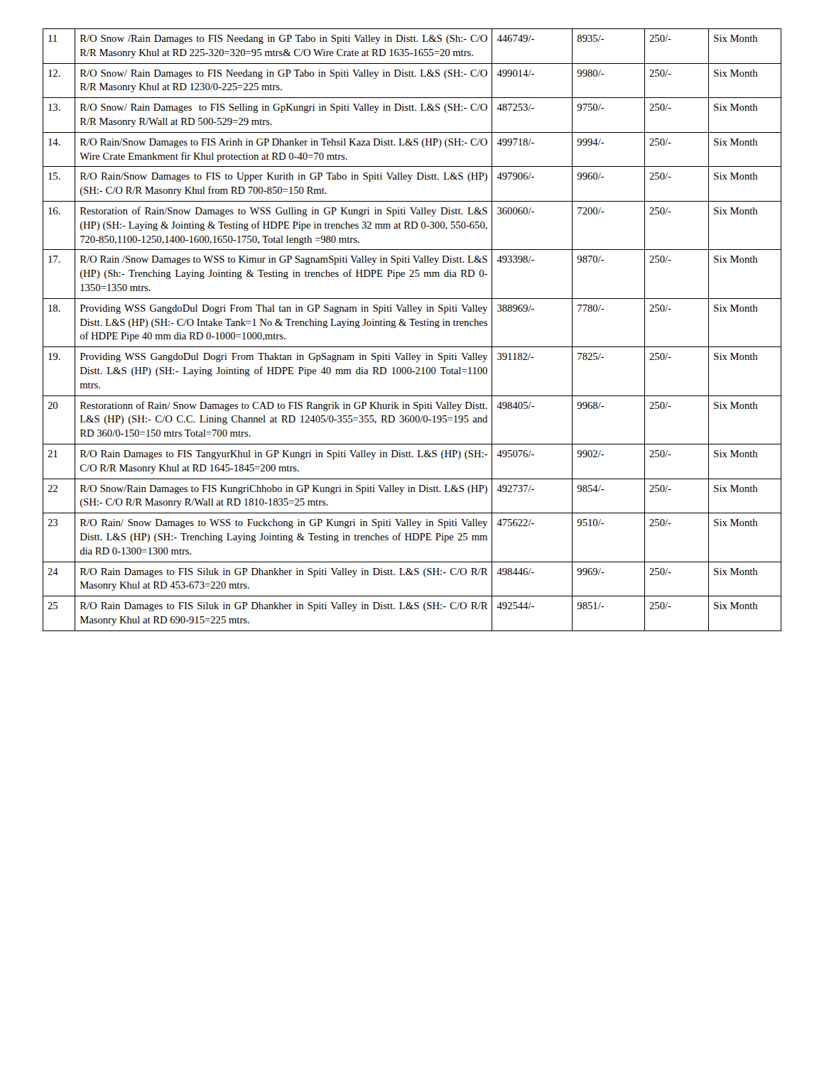| 11 | R/O Snow /Rain Damages to FIS Needang in GP Tabo in Spiti Valley in Distt. L&S (Sh:- C/O R/R Masonry Khul at RD 225-320=320=95 mtrs& C/O Wire Crate at RD 1635-1655=20 mtrs. | 446749/- | 8935/- | 250/- | Six Month |
| 12. | R/O Snow/ Rain Damages to FIS Needang in GP Tabo in Spiti Valley in Distt. L&S (SH:- C/O R/R Masonry Khul at RD 1230/0-225=225 mtrs. | 499014/- | 9980/- | 250/- | Six Month |
| 13. | R/O Snow/ Rain Damages to FIS Selling in GpKungri in Spiti Valley in Distt. L&S (SH:- C/O R/R Masonry R/Wall at RD 500-529=29 mtrs. | 487253/- | 9750/- | 250/- | Six Month |
| 14. | R/O Rain/Snow Damages to FIS Arinh in GP Dhanker in Tehsil Kaza Distt. L&S (HP) (SH:- C/O Wire Crate Emankment fir Khul protection at RD 0-40=70 mtrs. | 499718/- | 9994/- | 250/- | Six Month |
| 15. | R/O Rain/Snow Damages to FIS to Upper Kurith in GP Tabo in Spiti Valley Distt. L&S (HP) (SH:- C/O R/R Masonry Khul from RD 700-850=150 Rmt. | 497906/- | 9960/- | 250/- | Six Month |
| 16. | Restoration of Rain/Snow Damages to WSS Gulling in GP Kungri in Spiti Valley Distt. L&S (HP) (SH:- Laying & Jointing & Testing of HDPE Pipe in trenches 32 mm at RD 0-300, 550-650, 720-850,1100-1250,1400-1600,1650-1750, Total length =980 mtrs. | 360060/- | 7200/- | 250/- | Six Month |
| 17. | R/O Rain /Snow Damages to WSS to Kimur in GP SagnamSpiti Valley in Spiti Valley Distt. L&S (HP) (Sh:- Trenching Laying Jointing & Testing in trenches of HDPE Pipe 25 mm dia RD 0-1350=1350 mtrs. | 493398/- | 9870/- | 250/- | Six Month |
| 18. | Providing WSS GangdoDul Dogri From Thal tan in GP Sagnam in Spiti Valley in Spiti Valley Distt. L&S (HP) (SH:- C/O Intake Tank=1 No & Trenching Laying Jointing & Testing in trenches of HDPE Pipe 40 mm dia RD 0-1000=1000,mtrs. | 388969/- | 7780/- | 250/- | Six Month |
| 19. | Providing WSS GangdoDul Dogri From Thaktan in GpSagnam in Spiti Valley in Spiti Valley Distt. L&S (HP) (SH:- Laying Jointing of HDPE Pipe 40 mm dia RD 1000-2100 Total=1100 mtrs. | 391182/- | 7825/- | 250/- | Six Month |
| 20 | Restorationn of Rain/ Snow Damages to CAD to FIS Rangrik in GP Khurik in Spiti Valley Distt. L&S (HP) (SH:- C/O C.C. Lining Channel at RD 12405/0-355=355, RD 3600/0-195=195 and RD 360/0-150=150 mtrs Total=700 mtrs. | 498405/- | 9968/- | 250/- | Six Month |
| 21 | R/O Rain Damages to FIS TangyurKhul in GP Kungri in Spiti Valley in Distt. L&S (HP) (SH:- C/O R/R Masonry Khul at RD 1645-1845=200 mtrs. | 495076/- | 9902/- | 250/- | Six Month |
| 22 | R/O Snow/Rain Damages to FIS KungriChhobo in GP Kungri in Spiti Valley in Distt. L&S (HP) (SH:- C/O R/R Masonry R/Wall at RD 1810-1835=25 mtrs. | 492737/- | 9854/- | 250/- | Six Month |
| 23 | R/O Rain/ Snow Damages to WSS to Fuckchong in GP Kungri in Spiti Valley in Spiti Valley Distt. L&S (HP) (SH:- Trenching Laying Jointing & Testing in trenches of HDPE Pipe 25 mm dia RD 0-1300=1300 mtrs. | 475622/- | 9510/- | 250/- | Six Month |
| 24 | R/O Rain Damages to FIS Siluk in GP Dhankher in Spiti Valley in Distt. L&S (SH:- C/O R/R Masonry Khul at RD 453-673=220 mtrs. | 498446/- | 9969/- | 250/- | Six Month |
| 25 | R/O Rain Damages to FIS Siluk in GP Dhankher in Spiti Valley in Distt. L&S (SH:- C/O R/R Masonry Khul at RD 690-915=225 mtrs. | 492544/- | 9851/- | 250/- | Six Month |